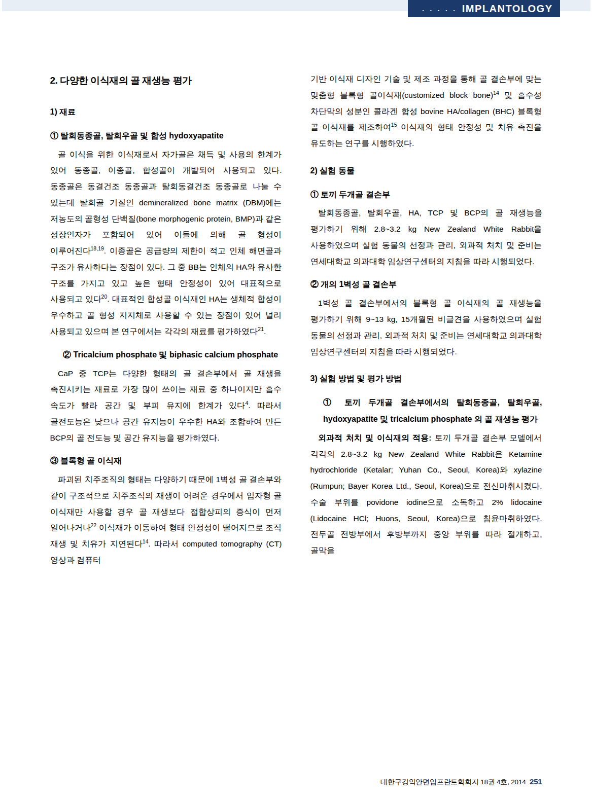. . . . . IMPLANTOLOGY
2. 다양한 이식재의 골 재생능 평가
1) 재료
① 탈회동종골, 탈회우골 및 합성 hydoxyapatite
골 이식을 위한 이식재로서 자가골은 채득 및 사용의 한계가 있어 동종골, 이종골, 합성골이 개발되어 사용되고 있다. 동종골은 동결건조 동종골과 탈회동결건조 동종골로 나눌 수 있는데 탈회골 기질인 demineralized bone matrix (DBM)에는 저농도의 골형성 단백질(bone morphogenic protein, BMP)과 같은 성장인자가 포함되어 있어 이들에 의해 골 형성이 이루어진다18,19. 이종골은 공급량의 제한이 적고 인체 해면골과 구조가 유사하다는 장점이 있다. 그 중 BB는 인체의 HA와 유사한 구조를 가지고 있고 높은 형태 안정성이 있어 대표적으로 사용되고 있다20. 대표적인 합성골 이식재인 HA는 생체적 합성이 우수하고 골 형성 지지체로 사용할 수 있는 장점이 있어 널리 사용되고 있으며 본 연구에서는 각각의 재료를 평가하였다21.
② Tricalcium phosphate 및 biphasic calcium phosphate
CaP 중 TCP는 다양한 형태의 골 결손부에서 골 재생을 촉진시키는 재료로 가장 많이 쓰이는 재료 중 하나이지만 흡수 속도가 빨라 공간 및 부피 유지에 한계가 있다4. 따라서 골전도능은 낮으나 공간 유지능이 우수한 HA와 조합하여 만든 BCP의 골 전도능 및 공간 유지능을 평가하였다.
③ 블록형 골 이식재
파괴된 치주조직의 형태는 다양하기 때문에 1벽성 골 결손부와 같이 구조적으로 치주조직의 재생이 어려운 경우에서 입자형 골 이식재만 사용할 경우 골 재생보다 접합상피의 증식이 먼저 일어나거나22 이식재가 이동하여 형태 안정성이 떨어지므로 조직 재생 및 치유가 지연된다14. 따라서 computed tomography (CT) 영상과 컴퓨터
기반 이식재 디자인 기술 및 제조 과정을 통해 골 결손부에 맞는 맞춤형 블록형 골이식재(customized block bone)14 및 흡수성 차단막의 성분인 콜라겐 합성 bovine HA/collagen (BHC) 블록형 골 이식재를 제조하여15 이식재의 형태 안정성 및 치유 촉진을 유도하는 연구를 시행하였다.
2) 실험 동물
① 토끼 두개골 결손부
탈회동종골, 탈회우골, HA, TCP 및 BCP의 골 재생능을 평가하기 위해 2.8~3.2 kg New Zealand White Rabbit을 사용하였으며 실험 동물의 선정과 관리, 외과적 처치 및 준비는 연세대학교 의과대학 임상연구센터의 지침을 따라 시행되었다.
② 개의 1벽성 골 결손부
1벽성 골 결손부에서의 블록형 골 이식재의 골 재생능을 평가하기 위해 9~13 kg, 15개월된 비글견을 사용하였으며 실험 동물의 선정과 관리, 외과적 처치 및 준비는 연세대학교 의과대학 임상연구센터의 지침을 따라 시행되었다.
3) 실험 방법 및 평가 방법
① 토끼 두개골 결손부에서의 탈회동종골, 탈회우골, hydoxyapatite 및 tricalcium phosphate 의 골 재생능 평가
외과적 처치 및 이식재의 적용: 토끼 두개골 결손부 모델에서 각각의 2.8~3.2 kg New Zealand White Rabbit은 Ketamine hydrochloride (Ketalar; Yuhan Co., Seoul, Korea)와 xylazine (Rumpun; Bayer Korea Ltd., Seoul, Korea)으로 전신마취시켰다. 수술 부위를 povidone iodine으로 소독하고 2% lidocaine (Lidocaine HCl; Huons, Seoul, Korea)으로 침윤마취하였다. 전두골 전방부에서 후방부까지 중앙 부위를 따라 절개하고, 골막을
대한구강악안면임프란트학회지 18권 4호, 2014 251